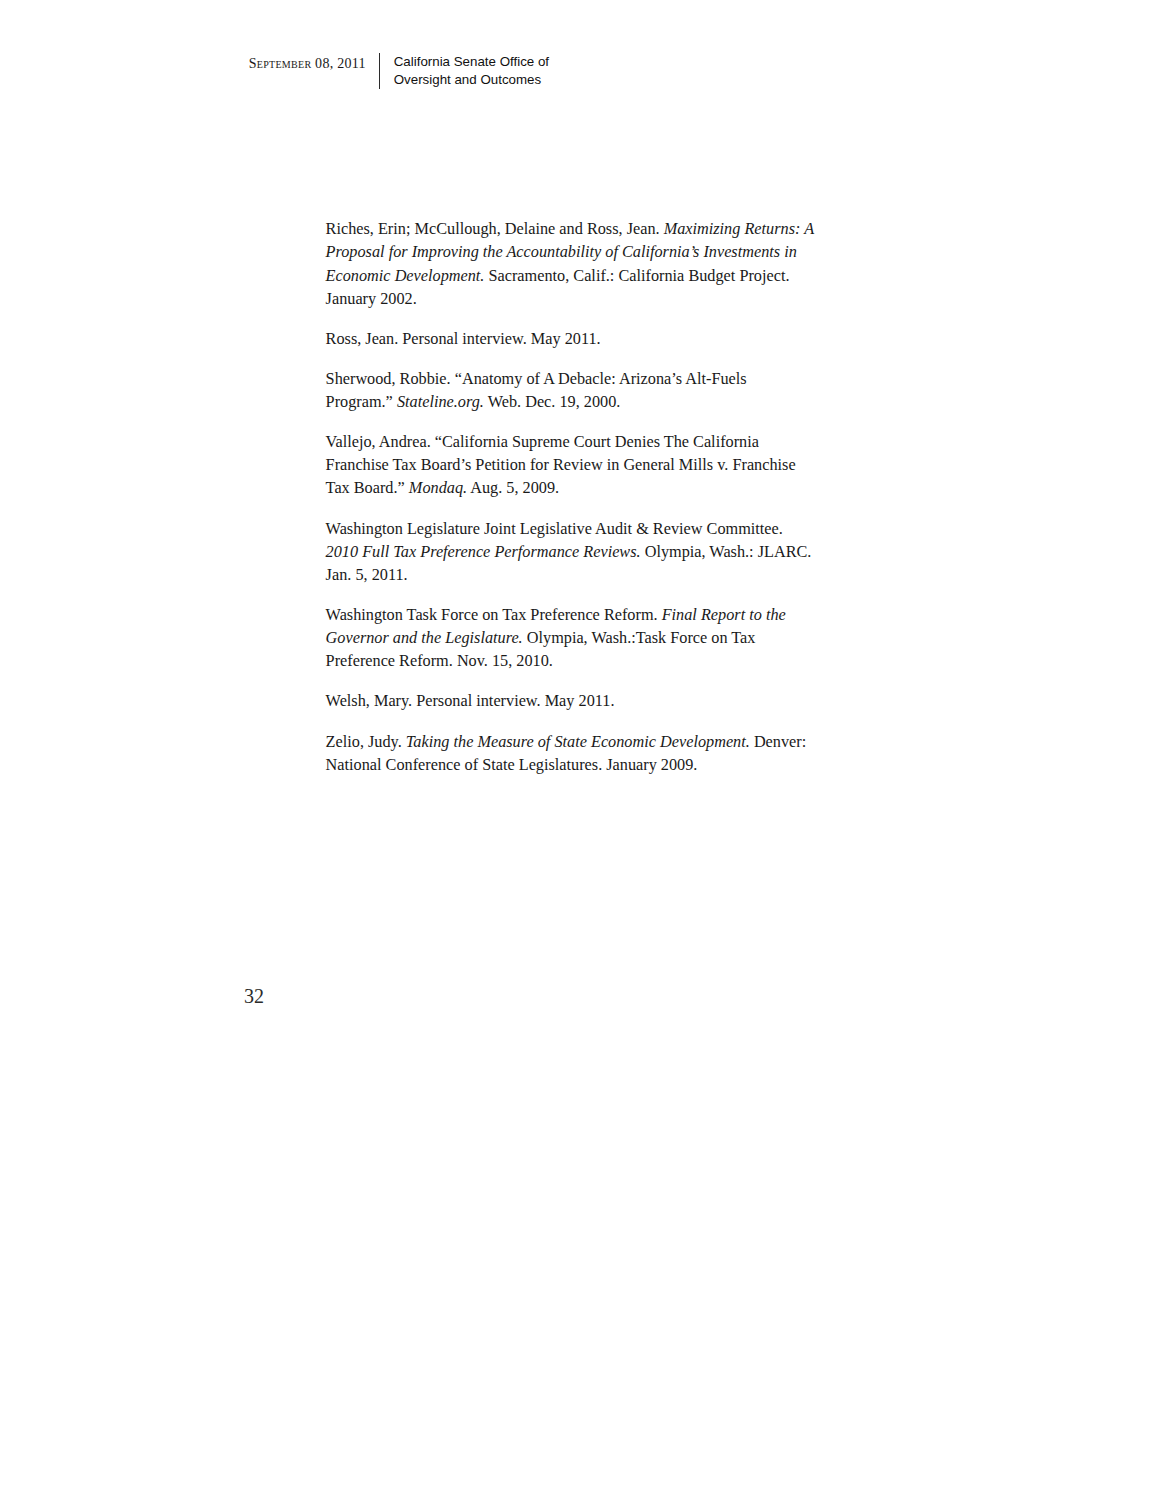September 08, 2011
California Senate Office of
Oversight and Outcomes
Riches, Erin; McCullough, Delaine and Ross, Jean. Maximizing Returns: A Proposal for Improving the Accountability of California’s Investments in Economic Development. Sacramento, Calif.: California Budget Project. January 2002.
Ross, Jean. Personal interview. May 2011.
Sherwood, Robbie. “Anatomy of A Debacle: Arizona’s Alt-Fuels Program.” Stateline.org. Web. Dec. 19, 2000.
Vallejo, Andrea. “California Supreme Court Denies The California Franchise Tax Board’s Petition for Review in General Mills v. Franchise Tax Board.” Mondaq. Aug. 5, 2009.
Washington Legislature Joint Legislative Audit & Review Committee. 2010 Full Tax Preference Performance Reviews. Olympia, Wash.: JLARC. Jan. 5, 2011.
Washington Task Force on Tax Preference Reform. Final Report to the Governor and the Legislature. Olympia, Wash.:Task Force on Tax Preference Reform. Nov. 15, 2010.
Welsh, Mary. Personal interview. May 2011.
Zelio, Judy. Taking the Measure of State Economic Development. Denver: National Conference of State Legislatures. January 2009.
32